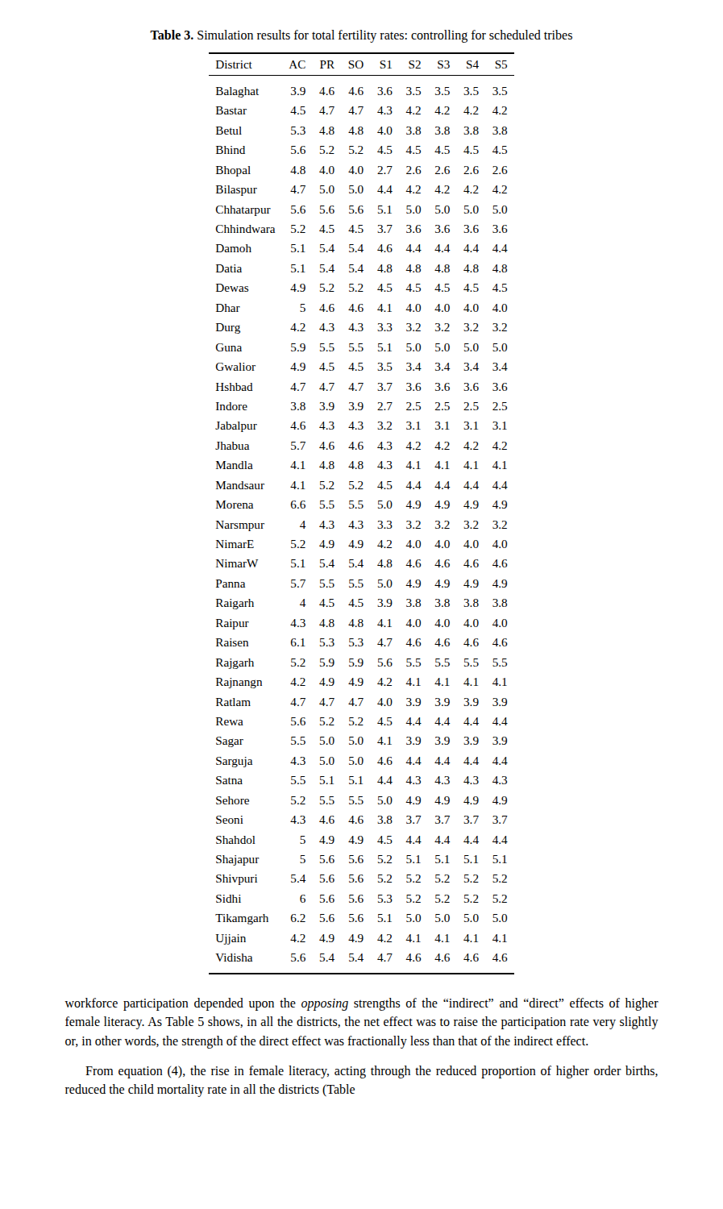Table 3. Simulation results for total fertility rates: controlling for scheduled tribes
| District | AC | PR | SO | S1 | S2 | S3 | S4 | S5 |
| --- | --- | --- | --- | --- | --- | --- | --- | --- |
| Balaghat | 3.9 | 4.6 | 4.6 | 3.6 | 3.5 | 3.5 | 3.5 | 3.5 |
| Bastar | 4.5 | 4.7 | 4.7 | 4.3 | 4.2 | 4.2 | 4.2 | 4.2 |
| Betul | 5.3 | 4.8 | 4.8 | 4.0 | 3.8 | 3.8 | 3.8 | 3.8 |
| Bhind | 5.6 | 5.2 | 5.2 | 4.5 | 4.5 | 4.5 | 4.5 | 4.5 |
| Bhopal | 4.8 | 4.0 | 4.0 | 2.7 | 2.6 | 2.6 | 2.6 | 2.6 |
| Bilaspur | 4.7 | 5.0 | 5.0 | 4.4 | 4.2 | 4.2 | 4.2 | 4.2 |
| Chhatarpur | 5.6 | 5.6 | 5.6 | 5.1 | 5.0 | 5.0 | 5.0 | 5.0 |
| Chhindwara | 5.2 | 4.5 | 4.5 | 3.7 | 3.6 | 3.6 | 3.6 | 3.6 |
| Damoh | 5.1 | 5.4 | 5.4 | 4.6 | 4.4 | 4.4 | 4.4 | 4.4 |
| Datia | 5.1 | 5.4 | 5.4 | 4.8 | 4.8 | 4.8 | 4.8 | 4.8 |
| Dewas | 4.9 | 5.2 | 5.2 | 4.5 | 4.5 | 4.5 | 4.5 | 4.5 |
| Dhar | 5 | 4.6 | 4.6 | 4.1 | 4.0 | 4.0 | 4.0 | 4.0 |
| Durg | 4.2 | 4.3 | 4.3 | 3.3 | 3.2 | 3.2 | 3.2 | 3.2 |
| Guna | 5.9 | 5.5 | 5.5 | 5.1 | 5.0 | 5.0 | 5.0 | 5.0 |
| Gwalior | 4.9 | 4.5 | 4.5 | 3.5 | 3.4 | 3.4 | 3.4 | 3.4 |
| Hshbad | 4.7 | 4.7 | 4.7 | 3.7 | 3.6 | 3.6 | 3.6 | 3.6 |
| Indore | 3.8 | 3.9 | 3.9 | 2.7 | 2.5 | 2.5 | 2.5 | 2.5 |
| Jabalpur | 4.6 | 4.3 | 4.3 | 3.2 | 3.1 | 3.1 | 3.1 | 3.1 |
| Jhabua | 5.7 | 4.6 | 4.6 | 4.3 | 4.2 | 4.2 | 4.2 | 4.2 |
| Mandla | 4.1 | 4.8 | 4.8 | 4.3 | 4.1 | 4.1 | 4.1 | 4.1 |
| Mandsaur | 4.1 | 5.2 | 5.2 | 4.5 | 4.4 | 4.4 | 4.4 | 4.4 |
| Morena | 6.6 | 5.5 | 5.5 | 5.0 | 4.9 | 4.9 | 4.9 | 4.9 |
| Narsmpur | 4 | 4.3 | 4.3 | 3.3 | 3.2 | 3.2 | 3.2 | 3.2 |
| NimarE | 5.2 | 4.9 | 4.9 | 4.2 | 4.0 | 4.0 | 4.0 | 4.0 |
| NimarW | 5.1 | 5.4 | 5.4 | 4.8 | 4.6 | 4.6 | 4.6 | 4.6 |
| Panna | 5.7 | 5.5 | 5.5 | 5.0 | 4.9 | 4.9 | 4.9 | 4.9 |
| Raigarh | 4 | 4.5 | 4.5 | 3.9 | 3.8 | 3.8 | 3.8 | 3.8 |
| Raipur | 4.3 | 4.8 | 4.8 | 4.1 | 4.0 | 4.0 | 4.0 | 4.0 |
| Raisen | 6.1 | 5.3 | 5.3 | 4.7 | 4.6 | 4.6 | 4.6 | 4.6 |
| Rajgarh | 5.2 | 5.9 | 5.9 | 5.6 | 5.5 | 5.5 | 5.5 | 5.5 |
| Rajnangn | 4.2 | 4.9 | 4.9 | 4.2 | 4.1 | 4.1 | 4.1 | 4.1 |
| Ratlam | 4.7 | 4.7 | 4.7 | 4.0 | 3.9 | 3.9 | 3.9 | 3.9 |
| Rewa | 5.6 | 5.2 | 5.2 | 4.5 | 4.4 | 4.4 | 4.4 | 4.4 |
| Sagar | 5.5 | 5.0 | 5.0 | 4.1 | 3.9 | 3.9 | 3.9 | 3.9 |
| Sarguja | 4.3 | 5.0 | 5.0 | 4.6 | 4.4 | 4.4 | 4.4 | 4.4 |
| Satna | 5.5 | 5.1 | 5.1 | 4.4 | 4.3 | 4.3 | 4.3 | 4.3 |
| Sehore | 5.2 | 5.5 | 5.5 | 5.0 | 4.9 | 4.9 | 4.9 | 4.9 |
| Seoni | 4.3 | 4.6 | 4.6 | 3.8 | 3.7 | 3.7 | 3.7 | 3.7 |
| Shahdol | 5 | 4.9 | 4.9 | 4.5 | 4.4 | 4.4 | 4.4 | 4.4 |
| Shajapur | 5 | 5.6 | 5.6 | 5.2 | 5.1 | 5.1 | 5.1 | 5.1 |
| Shivpuri | 5.4 | 5.6 | 5.6 | 5.2 | 5.2 | 5.2 | 5.2 | 5.2 |
| Sidhi | 6 | 5.6 | 5.6 | 5.3 | 5.2 | 5.2 | 5.2 | 5.2 |
| Tikamgarh | 6.2 | 5.6 | 5.6 | 5.1 | 5.0 | 5.0 | 5.0 | 5.0 |
| Ujjain | 4.2 | 4.9 | 4.9 | 4.2 | 4.1 | 4.1 | 4.1 | 4.1 |
| Vidisha | 5.6 | 5.4 | 5.4 | 4.7 | 4.6 | 4.6 | 4.6 | 4.6 |
workforce participation depended upon the opposing strengths of the “indirect” and “direct” effects of higher female literacy. As Table 5 shows, in all the districts, the net effect was to raise the participation rate very slightly or, in other words, the strength of the direct effect was fractionally less than that of the indirect effect.
From equation (4), the rise in female literacy, acting through the reduced proportion of higher order births, reduced the child mortality rate in all the districts (Table